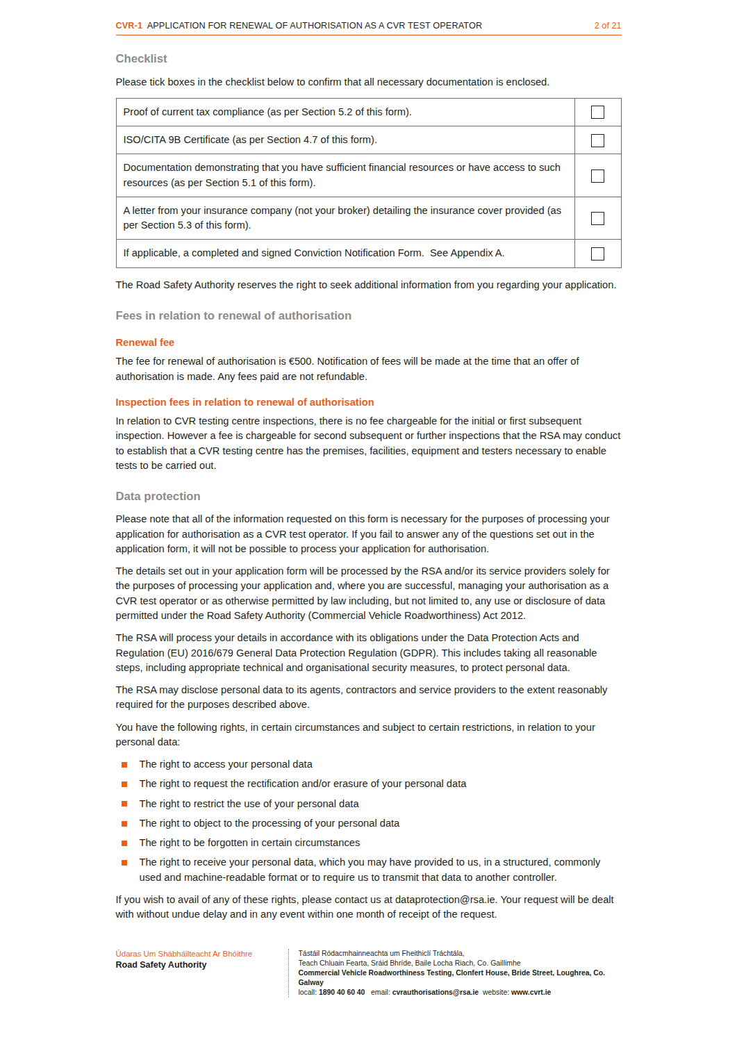CVR-1 APPLICATION FOR RENEWAL OF AUTHORISATION AS A CVR TEST OPERATOR
2 of 21
Checklist
Please tick boxes in the checklist below to confirm that all necessary documentation is enclosed.
| Proof of current tax compliance (as per Section 5.2 of this form). | |
| ISO/CITA 9B Certificate (as per Section 4.7 of this form). | |
| Documentation demonstrating that you have sufficient financial resources or have access to such resources (as per Section 5.1 of this form). | |
| A letter from your insurance company (not your broker) detailing the insurance cover provided (as per Section 5.3 of this form). | |
| If applicable, a completed and signed Conviction Notification Form. See Appendix A. | |
The Road Safety Authority reserves the right to seek additional information from you regarding your application.
Fees in relation to renewal of authorisation
Renewal fee
The fee for renewal of authorisation is €500. Notification of fees will be made at the time that an offer of authorisation is made. Any fees paid are not refundable.
Inspection fees in relation to renewal of authorisation
In relation to CVR testing centre inspections, there is no fee chargeable for the initial or first subsequent inspection. However a fee is chargeable for second subsequent or further inspections that the RSA may conduct to establish that a CVR testing centre has the premises, facilities, equipment and testers necessary to enable tests to be carried out.
Data protection
Please note that all of the information requested on this form is necessary for the purposes of processing your application for authorisation as a CVR test operator. If you fail to answer any of the questions set out in the application form, it will not be possible to process your application for authorisation.
The details set out in your application form will be processed by the RSA and/or its service providers solely for the purposes of processing your application and, where you are successful, managing your authorisation as a CVR test operator or as otherwise permitted by law including, but not limited to, any use or disclosure of data permitted under the Road Safety Authority (Commercial Vehicle Roadworthiness) Act 2012.
The RSA will process your details in accordance with its obligations under the Data Protection Acts and Regulation (EU) 2016/679 General Data Protection Regulation (GDPR). This includes taking all reasonable steps, including appropriate technical and organisational security measures, to protect personal data.
The RSA may disclose personal data to its agents, contractors and service providers to the extent reasonably required for the purposes described above.
You have the following rights, in certain circumstances and subject to certain restrictions, in relation to your personal data:
The right to access your personal data
The right to request the rectification and/or erasure of your personal data
The right to restrict the use of your personal data
The right to object to the processing of your personal data
The right to be forgotten in certain circumstances
The right to receive your personal data, which you may have provided to us, in a structured, commonly used and machine-readable format or to require us to transmit that data to another controller.
If you wish to avail of any of these rights, please contact us at dataprotection@rsa.ie. Your request will be dealt with without undue delay and in any event within one month of receipt of the request.
Údaras Um Shábháilteacht Ar Bhóithre
Road Safety Authority
Tástáil Ródacmhainneachta um Fheithiclí Tráchtála,
Teach Chluain Fearta, Sráid Bhríde, Baile Locha Riach, Co. Gaillimhe
Commercial Vehicle Roadworthiness Testing, Clonfert House, Bride Street, Loughrea, Co. Galway
locall: 1890 40 60 40 email: cvrauthorisations@rsa.ie website: www.cvrt.ie